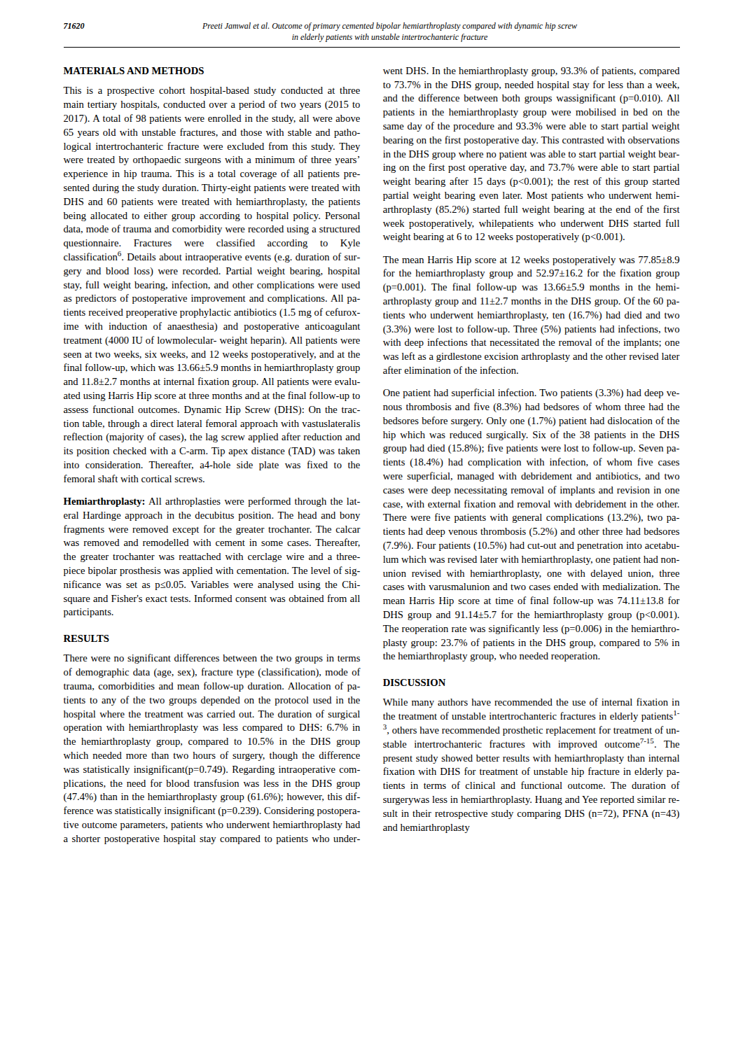71620
Preeti Jamwal et al. Outcome of primary cemented bipolar hemiarthroplasty compared with dynamic hip screw
in elderly patients with unstable intertrochanteric fracture
Materials and Methods
This is a prospective cohort hospital-based study conducted at three main tertiary hospitals, conducted over a period of two years (2015 to 2017). A total of 98 patients were enrolled in the study, all were above 65 years old with unstable fractures, and those with stable and pathological intertrochanteric fracture were excluded from this study. They were treated by orthopaedic surgeons with a minimum of three years’ experience in hip trauma. This is a total coverage of all patients presented during the study duration. Thirty-eight patients were treated with DHS and 60 patients were treated with hemiarthroplasty, the patients being allocated to either group according to hospital policy. Personal data, mode of trauma and comorbidity were recorded using a structured questionnaire. Fractures were classified according to Kyle classification6. Details about intraoperative events (e.g. duration of surgery and blood loss) were recorded. Partial weight bearing, hospital stay, full weight bearing, infection, and other complications were used as predictors of postoperative improvement and complications. All patients received preoperative prophylactic antibiotics (1.5 mg of cefuroxime with induction of anaesthesia) and postoperative anticoagulant treatment (4000 IU of lowmolecular- weight heparin). All patients were seen at two weeks, six weeks, and 12 weeks postoperatively, and at the final follow-up, which was 13.66±5.9 months in hemiarthroplasty group and 11.8±2.7 months at internal fixation group. All patients were evaluated using Harris Hip score at three months and at the final follow-up to assess functional outcomes. Dynamic Hip Screw (DHS): On the traction table, through a direct lateral femoral approach with vastuslateralis reflection (majority of cases), the lag screw applied after reduction and its position checked with a C-arm. Tip apex distance (TAD) was taken into consideration. Thereafter, a4-hole side plate was fixed to the femoral shaft with cortical screws.
Hemiarthroplasty: All arthroplasties were performed through the lateral Hardinge approach in the decubitus position. The head and bony fragments were removed except for the greater trochanter. The calcar was removed and remodelled with cement in some cases. Thereafter, the greater trochanter was reattached with cerclage wire and a three-piece bipolar prosthesis was applied with cementation. The level of significance was set as p≤0.05. Variables were analysed using the Chi-square and Fisher's exact tests. Informed consent was obtained from all participants.
Results
There were no significant differences between the two groups in terms of demographic data (age, sex), fracture type (classification), mode of trauma, comorbidities and mean follow-up duration. Allocation of patients to any of the two groups depended on the protocol used in the hospital where the treatment was carried out. The duration of surgical operation with hemiarthroplasty was less compared to DHS: 6.7% in the hemiarthroplasty group, compared to 10.5% in the DHS group which needed more than two hours of surgery, though the difference was statistically insignificant(p=0.749). Regarding intraoperative complications, the need for blood transfusion was less in the DHS group (47.4%) than in the hemiarthroplasty group (61.6%); however, this difference was statistically insignificant (p=0.239). Considering postoperative outcome parameters, patients who underwent hemiarthroplasty had a shorter postoperative hospital stay compared to patients who underwent DHS. In the hemiarthroplasty group, 93.3% of patients, compared to 73.7% in the DHS group, needed hospital stay for less than a week, and the difference between both groups wassignificant (p=0.010). All patients in the hemiarthroplasty group were mobilised in bed on the same day of the procedure and 93.3% were able to start partial weight bearing on the first postoperative day. This contrasted with observations in the DHS group where no patient was able to start partial weight bearing on the first post operative day, and 73.7% were able to start partial weight bearing after 15 days (p<0.001); the rest of this group started partial weight bearing even later. Most patients who underwent hemiarthroplasty (85.2%) started full weight bearing at the end of the first week postoperatively, whilepatients who underwent DHS started full weight bearing at 6 to 12 weeks postoperatively (p<0.001).
The mean Harris Hip score at 12 weeks postoperatively was 77.85±8.9 for the hemiarthroplasty group and 52.97±16.2 for the fixation group (p=0.001). The final follow-up was 13.66±5.9 months in the hemiarthroplasty group and 11±2.7 months in the DHS group. Of the 60 patients who underwent hemiarthroplasty, ten (16.7%) had died and two (3.3%) were lost to follow-up. Three (5%) patients had infections, two with deep infections that necessitated the removal of the implants; one was left as a girdlestone excision arthroplasty and the other revised later after elimination of the infection.
One patient had superficial infection. Two patients (3.3%) had deep venous thrombosis and five (8.3%) had bedsores of whom three had the bedsores before surgery. Only one (1.7%) patient had dislocation of the hip which was reduced surgically. Six of the 38 patients in the DHS group had died (15.8%); five patients were lost to follow-up. Seven patients (18.4%) had complication with infection, of whom five cases were superficial, managed with debridement and antibiotics, and two cases were deep necessitating removal of implants and revision in one case, with external fixation and removal with debridement in the other. There were five patients with general complications (13.2%), two patients had deep venous thrombosis (5.2%) and other three had bedsores (7.9%). Four patients (10.5%) had cut-out and penetration into acetabulum which was revised later with hemiarthroplasty, one patient had non-union revised with hemiarthroplasty, one with delayed union, three cases with varusmalunion and two cases ended with medialization. The mean Harris Hip score at time of final follow-up was 74.11±13.8 for DHS group and 91.14±5.7 for the hemiarthroplasty group (p<0.001). The reoperation rate was significantly less (p=0.006) in the hemiarthroplasty group: 23.7% of patients in the DHS group, compared to 5% in the hemiarthroplasty group, who needed reoperation.
Discussion
While many authors have recommended the use of internal fixation in the treatment of unstable intertrochanteric fractures in elderly patients1-3, others have recommended prosthetic replacement for treatment of unstable intertrochanteric fractures with improved outcome7-15. The present study showed better results with hemiarthroplasty than internal fixation with DHS for treatment of unstable hip fracture in elderly patients in terms of clinical and functional outcome. The duration of surgerywas less in hemiarthroplasty. Huang and Yee reported similar result in their retrospective study comparing DHS (n=72), PFNA (n=43) and hemiarthroplasty